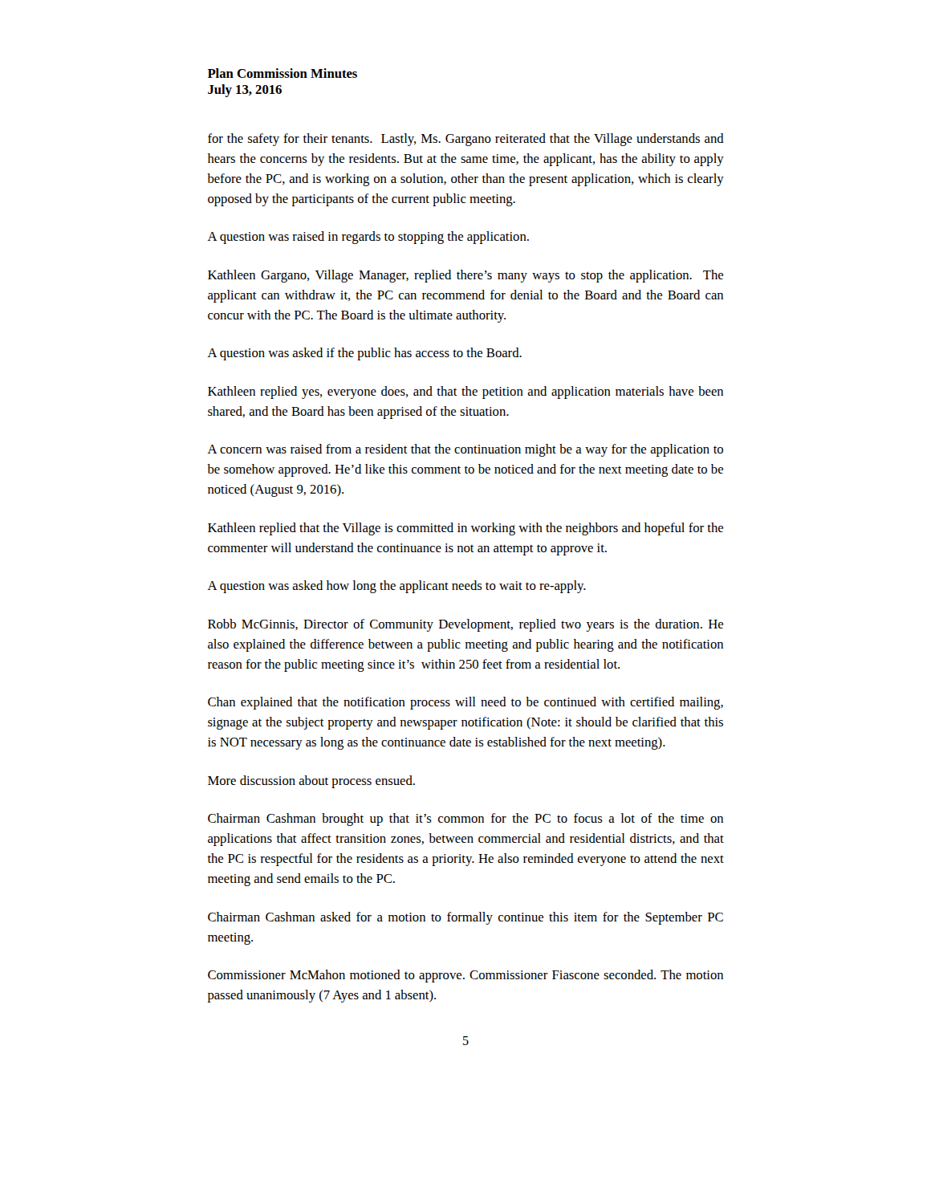Plan Commission Minutes
July 13, 2016
for the safety for their tenants. Lastly, Ms. Gargano reiterated that the Village understands and hears the concerns by the residents. But at the same time, the applicant, has the ability to apply before the PC, and is working on a solution, other than the present application, which is clearly opposed by the participants of the current public meeting.
A question was raised in regards to stopping the application.
Kathleen Gargano, Village Manager, replied there’s many ways to stop the application. The applicant can withdraw it, the PC can recommend for denial to the Board and the Board can concur with the PC. The Board is the ultimate authority.
A question was asked if the public has access to the Board.
Kathleen replied yes, everyone does, and that the petition and application materials have been shared, and the Board has been apprised of the situation.
A concern was raised from a resident that the continuation might be a way for the application to be somehow approved. He’d like this comment to be noticed and for the next meeting date to be noticed (August 9, 2016).
Kathleen replied that the Village is committed in working with the neighbors and hopeful for the commenter will understand the continuance is not an attempt to approve it.
A question was asked how long the applicant needs to wait to re-apply.
Robb McGinnis, Director of Community Development, replied two years is the duration. He also explained the difference between a public meeting and public hearing and the notification reason for the public meeting since it’s within 250 feet from a residential lot.
Chan explained that the notification process will need to be continued with certified mailing, signage at the subject property and newspaper notification (Note: it should be clarified that this is NOT necessary as long as the continuance date is established for the next meeting).
More discussion about process ensued.
Chairman Cashman brought up that it’s common for the PC to focus a lot of the time on applications that affect transition zones, between commercial and residential districts, and that the PC is respectful for the residents as a priority. He also reminded everyone to attend the next meeting and send emails to the PC.
Chairman Cashman asked for a motion to formally continue this item for the September PC meeting.
Commissioner McMahon motioned to approve. Commissioner Fiascone seconded. The motion passed unanimously (7 Ayes and 1 absent).
5